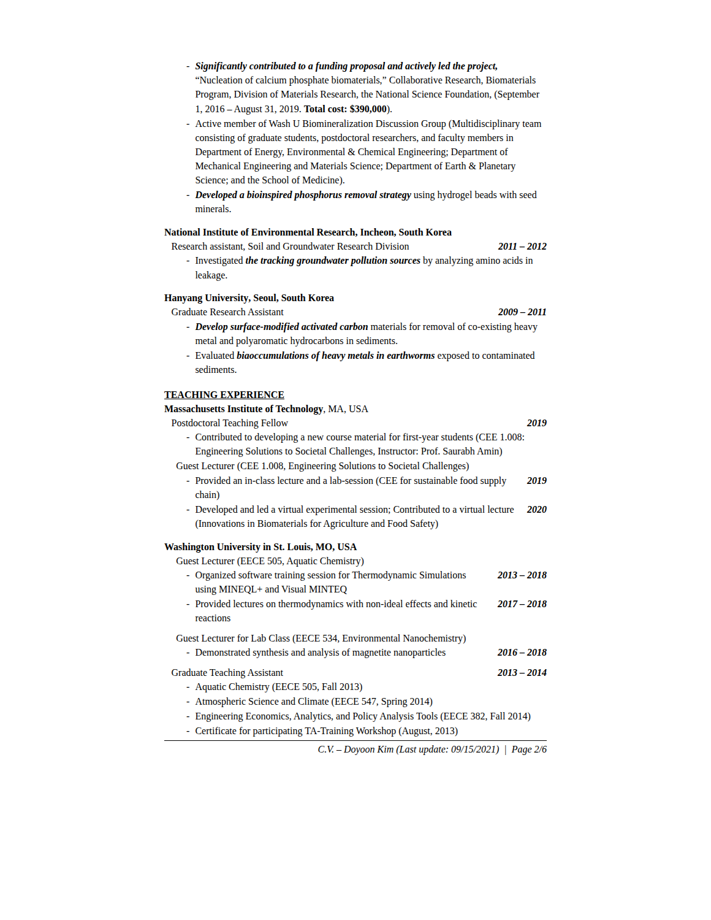Significantly contributed to a funding proposal and actively led the project, “Nucleation of calcium phosphate biomaterials,” Collaborative Research, Biomaterials Program, Division of Materials Research, the National Science Foundation, (September 1, 2016 – August 31, 2019. Total cost: $390,000).
Active member of Wash U Biomineralization Discussion Group (Multidisciplinary team consisting of graduate students, postdoctoral researchers, and faculty members in Department of Energy, Environmental & Chemical Engineering; Department of Mechanical Engineering and Materials Science; Department of Earth & Planetary Science; and the School of Medicine).
Developed a bioinspired phosphorus removal strategy using hydrogel beads with seed minerals.
National Institute of Environmental Research, Incheon, South Korea
Research assistant, Soil and Groundwater Research Division 2011 – 2012
Investigated the tracking groundwater pollution sources by analyzing amino acids in leakage.
Hanyang University, Seoul, South Korea
Graduate Research Assistant 2009 – 2011
Develop surface-modified activated carbon materials for removal of co-existing heavy metal and polyaromatic hydrocarbons in sediments.
Evaluated biaoccumulations of heavy metals in earthworms exposed to contaminated sediments.
TEACHING EXPERIENCE
Massachusetts Institute of Technology, MA, USA
Postdoctoral Teaching Fellow 2019
Contributed to developing a new course material for first-year students (CEE 1.008: Engineering Solutions to Societal Challenges, Instructor: Prof. Saurabh Amin)
Guest Lecturer (CEE 1.008, Engineering Solutions to Societal Challenges)
Provided an in-class lecture and a lab-session (CEE for sustainable food supply chain) 2019
Developed and led a virtual experimental session; Contributed to a virtual lecture (Innovations in Biomaterials for Agriculture and Food Safety) 2020
Washington University in St. Louis, MO, USA
Guest Lecturer (EECE 505, Aquatic Chemistry)
Organized software training session for Thermodynamic Simulations using MINEQL+ and Visual MINTEQ 2013 – 2018
Provided lectures on thermodynamics with non-ideal effects and kinetic reactions 2017 – 2018
Guest Lecturer for Lab Class (EECE 534, Environmental Nanochemistry)
Demonstrated synthesis and analysis of magnetite nanoparticles 2016 – 2018
Graduate Teaching Assistant 2013 – 2014
Aquatic Chemistry (EECE 505, Fall 2013)
Atmospheric Science and Climate (EECE 547, Spring 2014)
Engineering Economics, Analytics, and Policy Analysis Tools (EECE 382, Fall 2014)
Certificate for participating TA-Training Workshop (August, 2013)
C.V. – Doyoon Kim (Last update: 09/15/2021) | Page 2/6